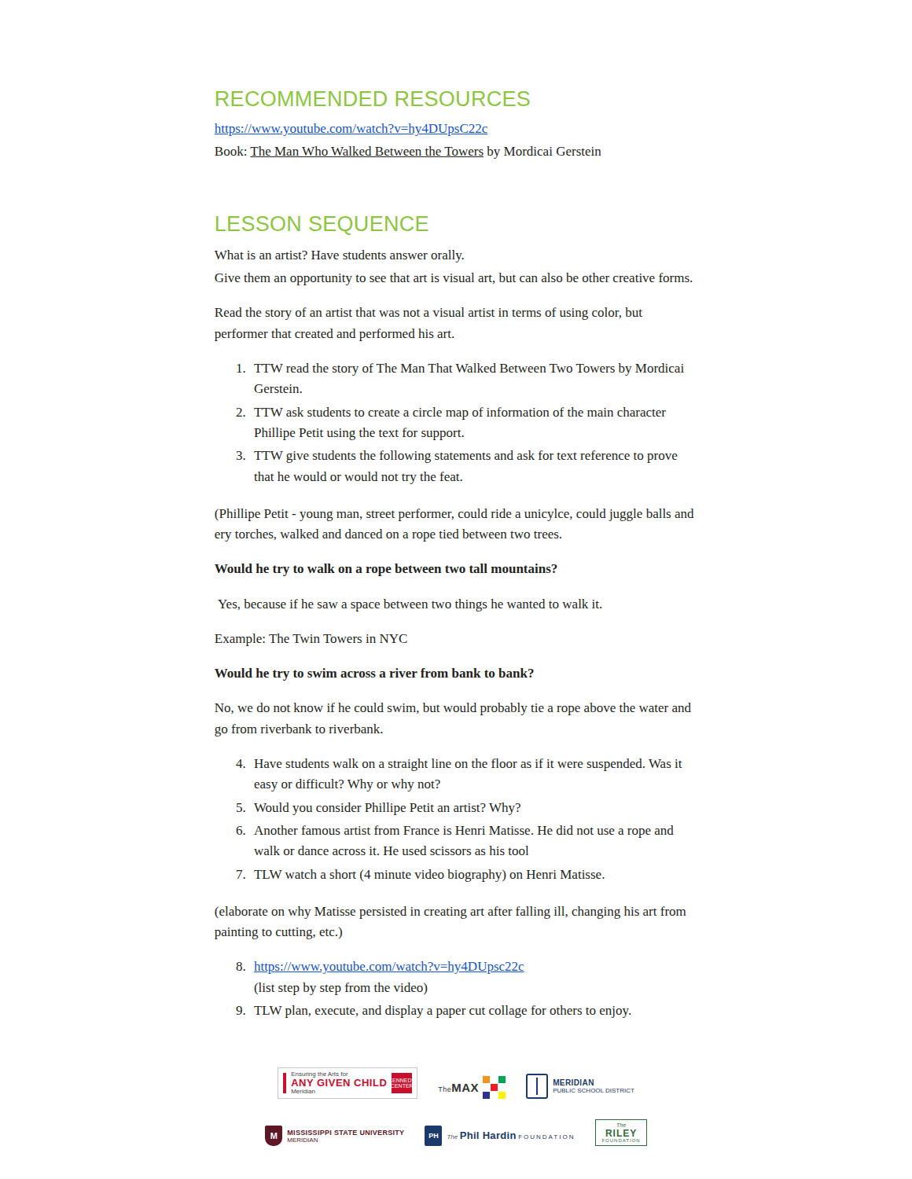Recommended Resources
https://www.youtube.com/watch?v=hy4DUpsC22c
Book: The Man Who Walked Between the Towers by Mordicai Gerstein
Lesson Sequence
What is an artist? Have students answer orally.
Give them an opportunity to see that art is visual art, but can also be other creative forms.
Read the story of an artist that was not a visual artist in terms of using color, but performer that created and performed his art.
TTW read the story of The Man That Walked Between Two Towers by Mordicai Gerstein.
TTW ask students to create a circle map of information of the main character Phillipe Petit using the text for support.
TTW give students the following statements and ask for text reference to prove that he would or would not try the feat.
(Phillipe Petit - young man, street performer, could ride a unicylce, could juggle balls and ery torches, walked and danced on a rope tied between two trees.
Would he try to walk on a rope between two tall mountains?
Yes, because if he saw a space between two things he wanted to walk it.
Example: The Twin Towers in NYC
Would he try to swim across a river from bank to bank?
No, we do not know if he could swim, but would probably tie a rope above the water and go from riverbank to riverbank.
Have students walk on a straight line on the floor as if it were suspended. Was it easy or difficult? Why or why not?
Would you consider Phillipe Petit an artist? Why?
Another famous artist from France is Henri Matisse. He did not use a rope and walk or dance across it. He used scissors as his tool
TLW watch a short (4 minute video biography) on Henri Matisse.
(elaborate on why Matisse persisted in creating art after falling ill, changing his art from painting to cutting, etc.)
https://www.youtube.com/watch?v=hy4DUpsc22c (list step by step from the video)
TLW plan, execute, and display a paper cut collage for others to enjoy.
Ensuring the Arts for ANY GIVEN CHILD Meridian KENNEDY
CENTER
The MAX
MERIDIAN PUBLIC SCHOOL DISTRICT
M MISSISSIPPI STATE UNIVERSITY MERIDIAN
PH The Phil Hardin FOUNDATION
The RILEY FOUNDATION